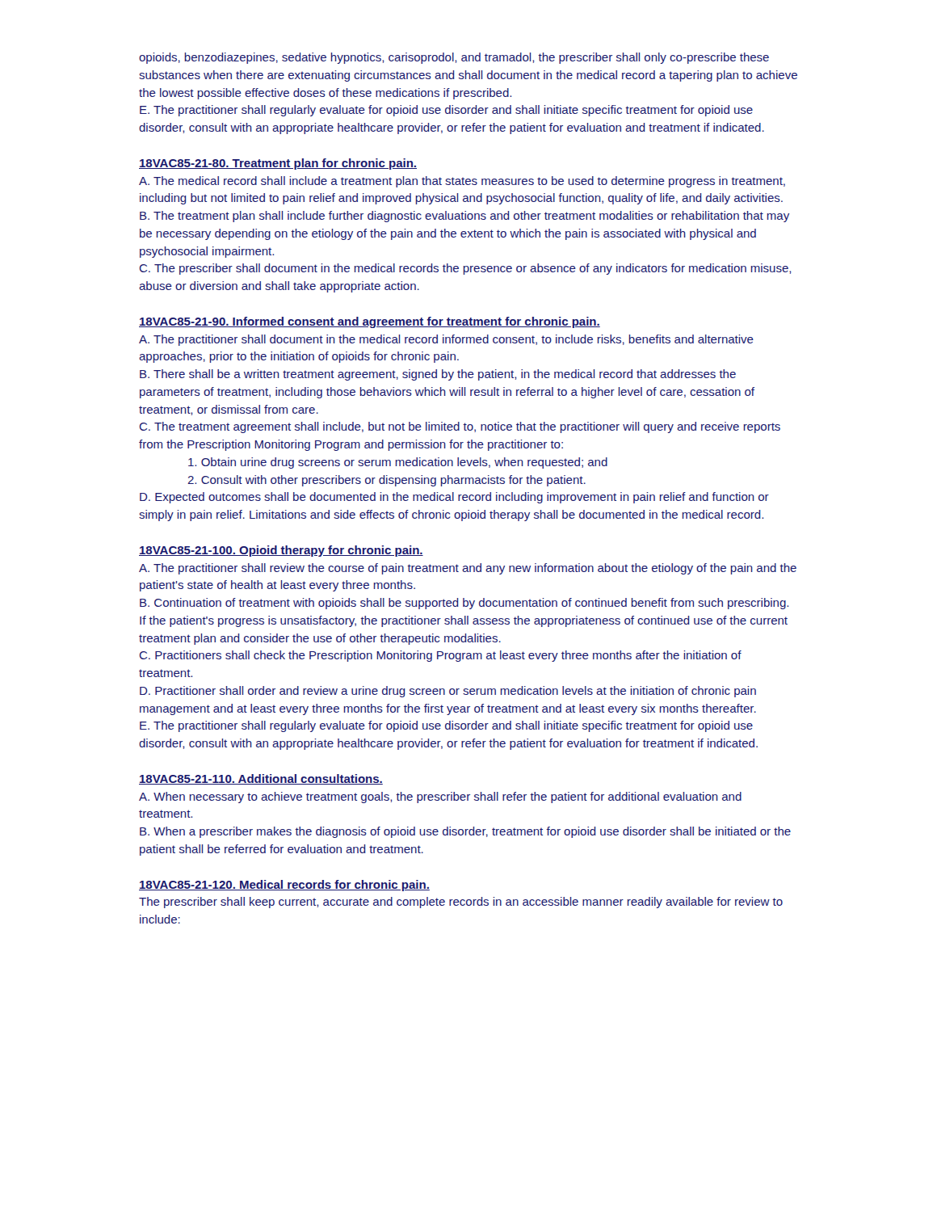opioids, benzodiazepines, sedative hypnotics, carisoprodol, and tramadol, the prescriber shall only co-prescribe these substances when there are extenuating circumstances and shall document in the medical record a tapering plan to achieve the lowest possible effective doses of these medications if prescribed.
E. The practitioner shall regularly evaluate for opioid use disorder and shall initiate specific treatment for opioid use disorder, consult with an appropriate healthcare provider, or refer the patient for evaluation and treatment if indicated.
18VAC85-21-80. Treatment plan for chronic pain.
A. The medical record shall include a treatment plan that states measures to be used to determine progress in treatment, including but not limited to pain relief and improved physical and psychosocial function, quality of life, and daily activities.
B. The treatment plan shall include further diagnostic evaluations and other treatment modalities or rehabilitation that may be necessary depending on the etiology of the pain and the extent to which the pain is associated with physical and psychosocial impairment.
C. The prescriber shall document in the medical records the presence or absence of any indicators for medication misuse, abuse or diversion and shall take appropriate action.
18VAC85-21-90. Informed consent and agreement for treatment for chronic pain.
A. The practitioner shall document in the medical record informed consent, to include risks, benefits and alternative approaches, prior to the initiation of opioids for chronic pain.
B. There shall be a written treatment agreement, signed by the patient, in the medical record that addresses the parameters of treatment, including those behaviors which will result in referral to a higher level of care, cessation of treatment, or dismissal from care.
C. The treatment agreement shall include, but not be limited to, notice that the practitioner will query and receive reports from the Prescription Monitoring Program and permission for the practitioner to:
1. Obtain urine drug screens or serum medication levels, when requested; and
2. Consult with other prescribers or dispensing pharmacists for the patient.
D. Expected outcomes shall be documented in the medical record including improvement in pain relief and function or simply in pain relief. Limitations and side effects of chronic opioid therapy shall be documented in the medical record.
18VAC85-21-100. Opioid therapy for chronic pain.
A. The practitioner shall review the course of pain treatment and any new information about the etiology of the pain and the patient's state of health at least every three months.
B. Continuation of treatment with opioids shall be supported by documentation of continued benefit from such prescribing. If the patient's progress is unsatisfactory, the practitioner shall assess the appropriateness of continued use of the current treatment plan and consider the use of other therapeutic modalities.
C. Practitioners shall check the Prescription Monitoring Program at least every three months after the initiation of treatment.
D. Practitioner shall order and review a urine drug screen or serum medication levels at the initiation of chronic pain management and at least every three months for the first year of treatment and at least every six months thereafter.
E. The practitioner shall regularly evaluate for opioid use disorder and shall initiate specific treatment for opioid use disorder, consult with an appropriate healthcare provider, or refer the patient for evaluation for treatment if indicated.
18VAC85-21-110. Additional consultations.
A. When necessary to achieve treatment goals, the prescriber shall refer the patient for additional evaluation and treatment.
B. When a prescriber makes the diagnosis of opioid use disorder, treatment for opioid use disorder shall be initiated or the patient shall be referred for evaluation and treatment.
18VAC85-21-120. Medical records for chronic pain.
The prescriber shall keep current, accurate and complete records in an accessible manner readily available for review to include: